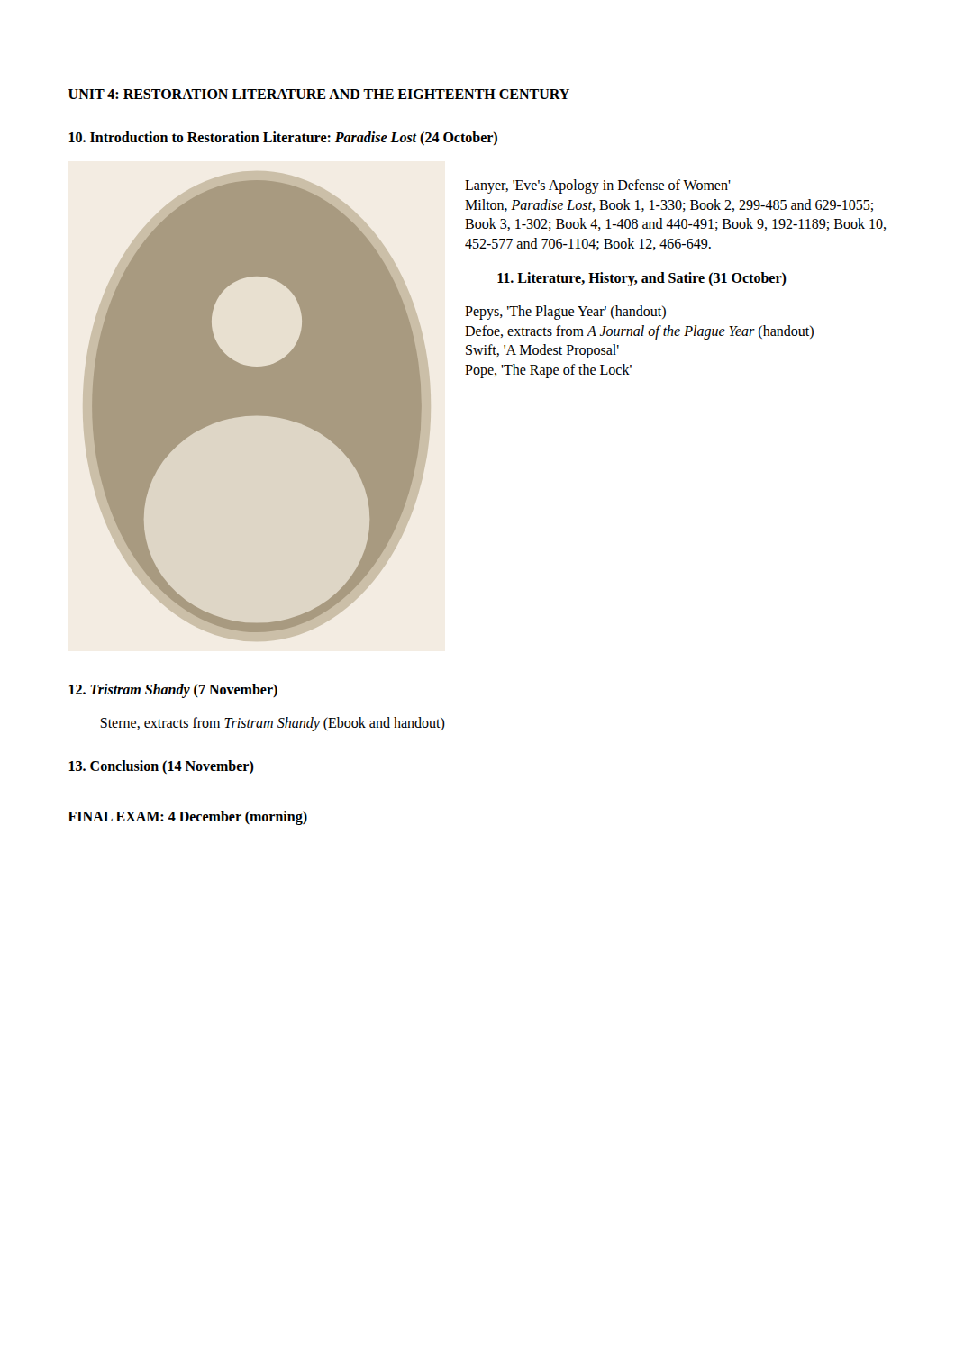UNIT 4: RESTORATION LITERATURE AND THE EIGHTEENTH CENTURY
10. Introduction to Restoration Literature: Paradise Lost (24 October)
Lanyer, 'Eve's Apology in Defense of Women'
Milton, Paradise Lost, Book 1, 1-330; Book 2, 299-485 and 629-1055; Book 3, 1-302; Book 4, 1-408 and 440-491; Book 9, 192-1189; Book 10, 452-577 and 706-1104; Book 12, 466-649.
11. Literature, History, and Satire (31 October)
Pepys, 'The Plague Year' (handout)
Defoe, extracts from A Journal of the Plague Year (handout)
Swift, 'A Modest Proposal'
Pope, 'The Rape of the Lock'
12. Tristram Shandy (7 November)
Sterne, extracts from Tristram Shandy (Ebook and handout)
13. Conclusion (14 November)
FINAL EXAM: 4 December (morning)